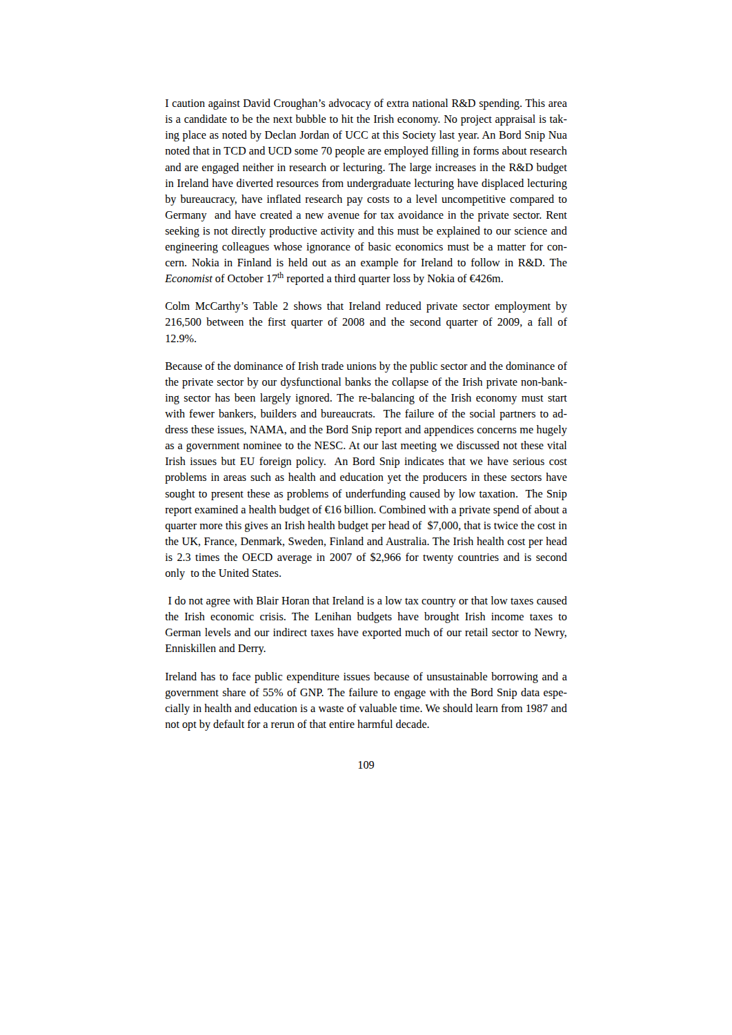I caution against David Croughan’s advocacy of extra national R&D spending. This area is a candidate to be the next bubble to hit the Irish economy. No project appraisal is taking place as noted by Declan Jordan of UCC at this Society last year. An Bord Snip Nua noted that in TCD and UCD some 70 people are employed filling in forms about research and are engaged neither in research or lecturing. The large increases in the R&D budget in Ireland have diverted resources from undergraduate lecturing have displaced lecturing by bureaucracy, have inflated research pay costs to a level uncompetitive compared to Germany and have created a new avenue for tax avoidance in the private sector. Rent seeking is not directly productive activity and this must be explained to our science and engineering colleagues whose ignorance of basic economics must be a matter for concern. Nokia in Finland is held out as an example for Ireland to follow in R&D. The Economist of October 17th reported a third quarter loss by Nokia of €426m.
Colm McCarthy’s Table 2 shows that Ireland reduced private sector employment by 216,500 between the first quarter of 2008 and the second quarter of 2009, a fall of 12.9%.
Because of the dominance of Irish trade unions by the public sector and the dominance of the private sector by our dysfunctional banks the collapse of the Irish private non-banking sector has been largely ignored. The re-balancing of the Irish economy must start with fewer bankers, builders and bureaucrats. The failure of the social partners to address these issues, NAMA, and the Bord Snip report and appendices concerns me hugely as a government nominee to the NESC. At our last meeting we discussed not these vital Irish issues but EU foreign policy. An Bord Snip indicates that we have serious cost problems in areas such as health and education yet the producers in these sectors have sought to present these as problems of underfunding caused by low taxation. The Snip report examined a health budget of €16 billion. Combined with a private spend of about a quarter more this gives an Irish health budget per head of $7,000, that is twice the cost in the UK, France, Denmark, Sweden, Finland and Australia. The Irish health cost per head is 2.3 times the OECD average in 2007 of $2,966 for twenty countries and is second only to the United States.
I do not agree with Blair Horan that Ireland is a low tax country or that low taxes caused the Irish economic crisis. The Lenihan budgets have brought Irish income taxes to German levels and our indirect taxes have exported much of our retail sector to Newry, Enniskillen and Derry.
Ireland has to face public expenditure issues because of unsustainable borrowing and a government share of 55% of GNP. The failure to engage with the Bord Snip data especially in health and education is a waste of valuable time. We should learn from 1987 and not opt by default for a rerun of that entire harmful decade.
109